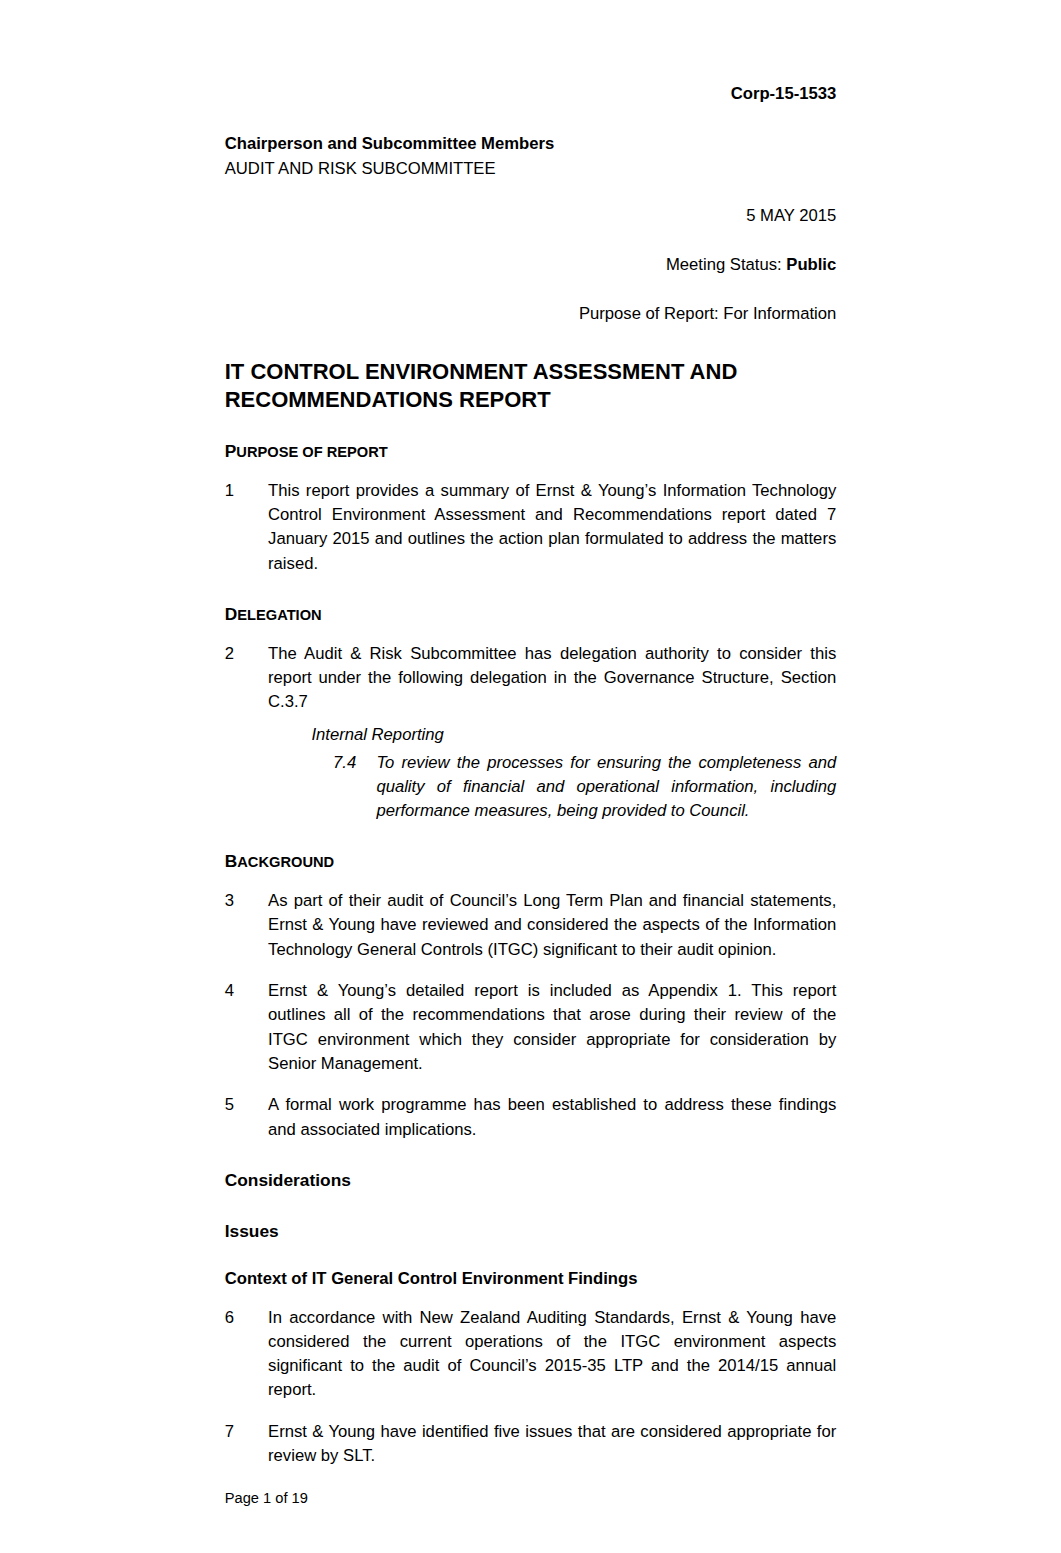Corp-15-1533
Chairperson and Subcommittee Members
AUDIT AND RISK SUBCOMMITTEE
5 MAY 2015
Meeting Status: Public
Purpose of Report: For Information
IT Control Environment Assessment and Recommendations Report
PURPOSE OF REPORT
1 This report provides a summary of Ernst & Young’s Information Technology Control Environment Assessment and Recommendations report dated 7 January 2015 and outlines the action plan formulated to address the matters raised.
DELEGATION
2 The Audit & Risk Subcommittee has delegation authority to consider this report under the following delegation in the Governance Structure, Section C.3.7
Internal Reporting
7.4 To review the processes for ensuring the completeness and quality of financial and operational information, including performance measures, being provided to Council.
BACKGROUND
3 As part of their audit of Council’s Long Term Plan and financial statements, Ernst & Young have reviewed and considered the aspects of the Information Technology General Controls (ITGC) significant to their audit opinion.
4 Ernst & Young’s detailed report is included as Appendix 1. This report outlines all of the recommendations that arose during their review of the ITGC environment which they consider appropriate for consideration by Senior Management.
5 A formal work programme has been established to address these findings and associated implications.
Considerations
Issues
Context of IT General Control Environment Findings
6 In accordance with New Zealand Auditing Standards, Ernst & Young have considered the current operations of the ITGC environment aspects significant to the audit of Council’s 2015-35 LTP and the 2014/15 annual report.
7 Ernst & Young have identified five issues that are considered appropriate for review by SLT.
Page 1 of 19